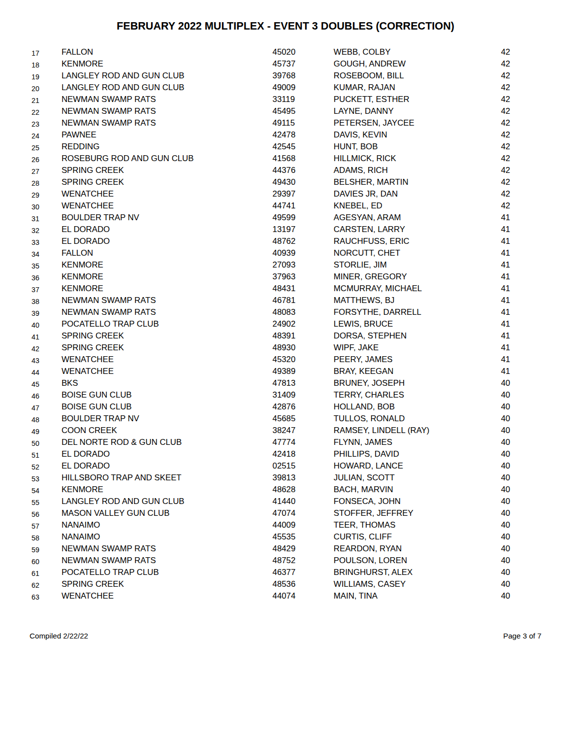FEBRUARY 2022 MULTIPLEX - EVENT 3 DOUBLES (CORRECTION)
| 17 | FALLON | 45020 | WEBB, COLBY | 42 |
| 18 | KENMORE | 45737 | GOUGH, ANDREW | 42 |
| 19 | LANGLEY ROD AND GUN CLUB | 39768 | ROSEBOOM, BILL | 42 |
| 20 | LANGLEY ROD AND GUN CLUB | 49009 | KUMAR, RAJAN | 42 |
| 21 | NEWMAN SWAMP RATS | 33119 | PUCKETT, ESTHER | 42 |
| 22 | NEWMAN SWAMP RATS | 45495 | LAYNE, DANNY | 42 |
| 23 | NEWMAN SWAMP RATS | 49115 | PETERSEN, JAYCEE | 42 |
| 24 | PAWNEE | 42478 | DAVIS, KEVIN | 42 |
| 25 | REDDING | 42545 | HUNT, BOB | 42 |
| 26 | ROSEBURG ROD AND GUN CLUB | 41568 | HILLMICK, RICK | 42 |
| 27 | SPRING CREEK | 44376 | ADAMS, RICH | 42 |
| 28 | SPRING CREEK | 49430 | BELSHER, MARTIN | 42 |
| 29 | WENATCHEE | 29397 | DAVIES JR, DAN | 42 |
| 30 | WENATCHEE | 44741 | KNEBEL, ED | 42 |
| 31 | BOULDER TRAP NV | 49599 | AGESYAN, ARAM | 41 |
| 32 | EL DORADO | 13197 | CARSTEN, LARRY | 41 |
| 33 | EL DORADO | 48762 | RAUCHFUSS, ERIC | 41 |
| 34 | FALLON | 40939 | NORCUTT, CHET | 41 |
| 35 | KENMORE | 27093 | STORLIE, JIM | 41 |
| 36 | KENMORE | 37963 | MINER, GREGORY | 41 |
| 37 | KENMORE | 48431 | MCMURRAY, MICHAEL | 41 |
| 38 | NEWMAN SWAMP RATS | 46781 | MATTHEWS, BJ | 41 |
| 39 | NEWMAN SWAMP RATS | 48083 | FORSYTHE, DARRELL | 41 |
| 40 | POCATELLO TRAP CLUB | 24902 | LEWIS, BRUCE | 41 |
| 41 | SPRING CREEK | 48391 | DORSA, STEPHEN | 41 |
| 42 | SPRING CREEK | 48930 | WIPF, JAKE | 41 |
| 43 | WENATCHEE | 45320 | PEERY, JAMES | 41 |
| 44 | WENATCHEE | 49389 | BRAY, KEEGAN | 41 |
| 45 | BKS | 47813 | BRUNEY, JOSEPH | 40 |
| 46 | BOISE GUN CLUB | 31409 | TERRY, CHARLES | 40 |
| 47 | BOISE GUN CLUB | 42876 | HOLLAND, BOB | 40 |
| 48 | BOULDER TRAP NV | 45685 | TULLOS, RONALD | 40 |
| 49 | COON CREEK | 38247 | RAMSEY, LINDELL (RAY) | 40 |
| 50 | DEL NORTE ROD & GUN CLUB | 47774 | FLYNN, JAMES | 40 |
| 51 | EL DORADO | 42418 | PHILLIPS, DAVID | 40 |
| 52 | EL DORADO | 02515 | HOWARD, LANCE | 40 |
| 53 | HILLSBORO TRAP AND SKEET | 39813 | JULIAN, SCOTT | 40 |
| 54 | KENMORE | 48628 | BACH, MARVIN | 40 |
| 55 | LANGLEY ROD AND GUN CLUB | 41440 | FONSECA, JOHN | 40 |
| 56 | MASON VALLEY GUN CLUB | 47074 | STOFFER, JEFFREY | 40 |
| 57 | NANAIMO | 44009 | TEER, THOMAS | 40 |
| 58 | NANAIMO | 45535 | CURTIS, CLIFF | 40 |
| 59 | NEWMAN SWAMP RATS | 48429 | REARDON, RYAN | 40 |
| 60 | NEWMAN SWAMP RATS | 48752 | POULSON, LOREN | 40 |
| 61 | POCATELLO TRAP CLUB | 46377 | BRINGHURST, ALEX | 40 |
| 62 | SPRING CREEK | 48536 | WILLIAMS, CASEY | 40 |
| 63 | WENATCHEE | 44074 | MAIN, TINA | 40 |
Compiled 2/22/22 Page 3 of 7